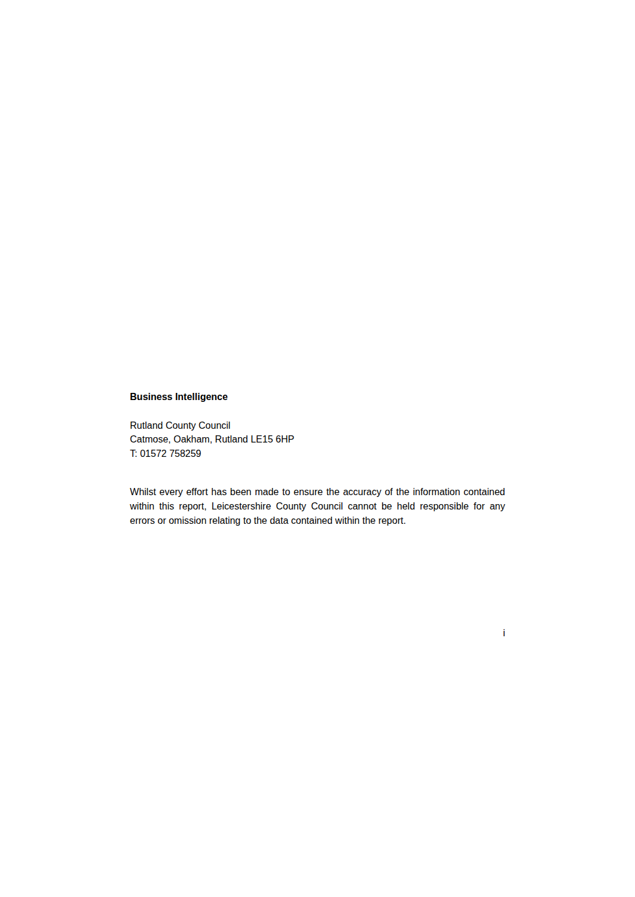Business Intelligence
Rutland County Council
Catmose, Oakham, Rutland LE15 6HP
T: 01572 758259
Whilst every effort has been made to ensure the accuracy of the information contained within this report, Leicestershire County Council cannot be held responsible for any errors or omission relating to the data contained within the report.
i